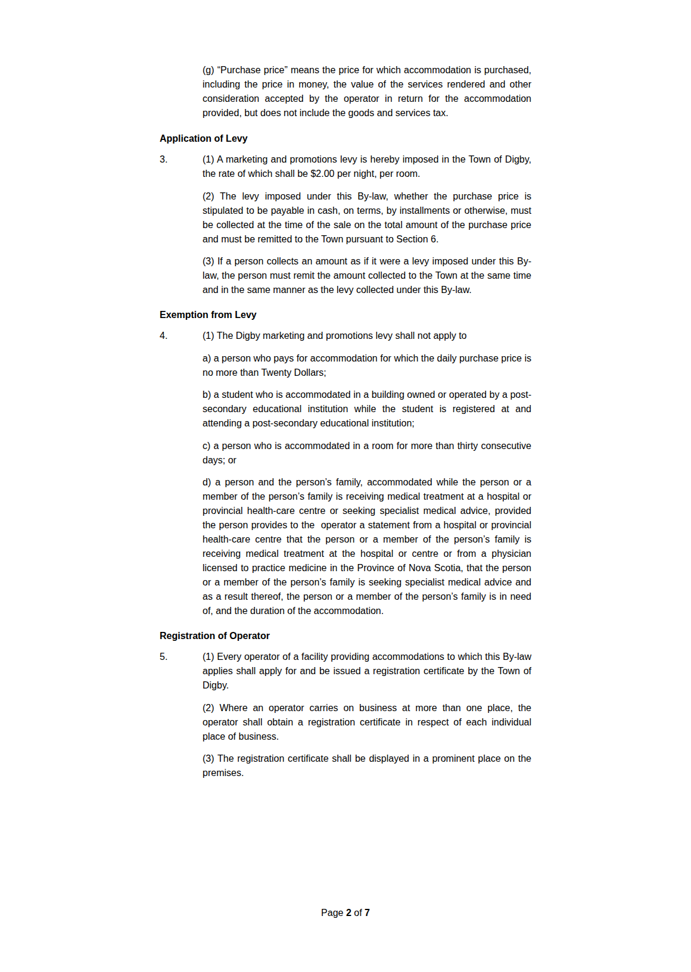(g) “Purchase price” means the price for which accommodation is purchased, including the price in money, the value of the services rendered and other consideration accepted by the operator in return for the accommodation provided, but does not include the goods and services tax.
Application of Levy
3.
(1) A marketing and promotions levy is hereby imposed in the Town of Digby, the rate of which shall be $2.00 per night, per room.
(2) The levy imposed under this By-law, whether the purchase price is stipulated to be payable in cash, on terms, by installments or otherwise, must be collected at the time of the sale on the total amount of the purchase price and must be remitted to the Town pursuant to Section 6.
(3) If a person collects an amount as if it were a levy imposed under this By-law, the person must remit the amount collected to the Town at the same time and in the same manner as the levy collected under this By-law.
Exemption from Levy
4.
(1) The Digby marketing and promotions levy shall not apply to
a) a person who pays for accommodation for which the daily purchase price is no more than Twenty Dollars;
b) a student who is accommodated in a building owned or operated by a post-secondary educational institution while the student is registered at and attending a post-secondary educational institution;
c) a person who is accommodated in a room for more than thirty consecutive days; or
d) a person and the person’s family, accommodated while the person or a member of the person’s family is receiving medical treatment at a hospital or provincial health-care centre or seeking specialist medical advice, provided the person provides to the operator a statement from a hospital or provincial health-care centre that the person or a member of the person’s family is receiving medical treatment at the hospital or centre or from a physician licensed to practice medicine in the Province of Nova Scotia, that the person or a member of the person’s family is seeking specialist medical advice and as a result thereof, the person or a member of the person’s family is in need of, and the duration of the accommodation.
Registration of Operator
5.
(1) Every operator of a facility providing accommodations to which this By-law applies shall apply for and be issued a registration certificate by the Town of Digby.
(2) Where an operator carries on business at more than one place, the operator shall obtain a registration certificate in respect of each individual place of business.
(3) The registration certificate shall be displayed in a prominent place on the premises.
Page 2 of 7